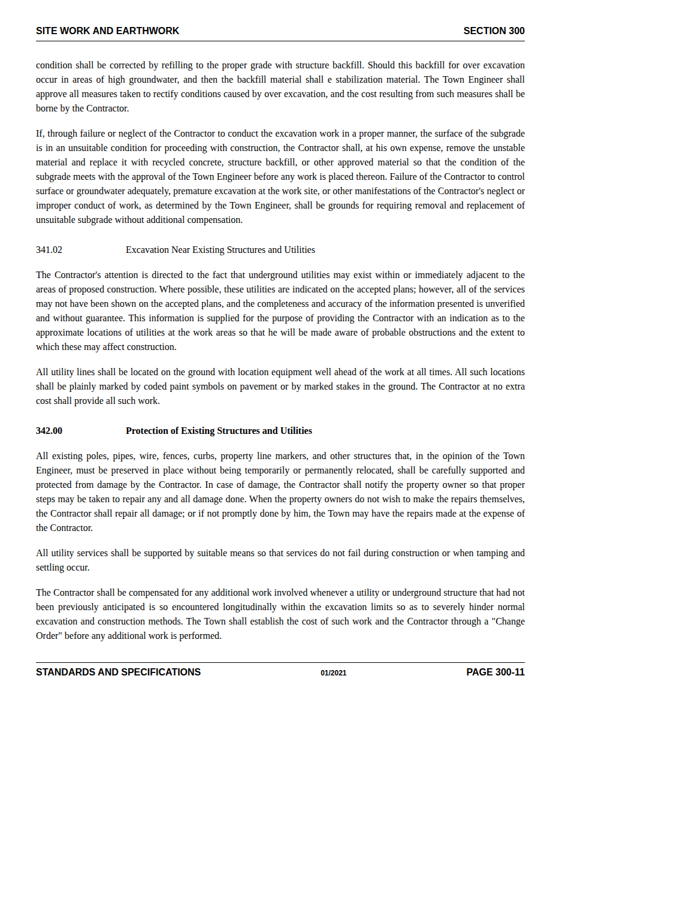SITE WORK AND EARTHWORK SECTION 300
condition shall be corrected by refilling to the proper grade with structure backfill. Should this backfill for over excavation occur in areas of high groundwater, and then the backfill material shall e stabilization material. The Town Engineer shall approve all measures taken to rectify conditions caused by over excavation, and the cost resulting from such measures shall be borne by the Contractor.
If, through failure or neglect of the Contractor to conduct the excavation work in a proper manner, the surface of the subgrade is in an unsuitable condition for proceeding with construction, the Contractor shall, at his own expense, remove the unstable material and replace it with recycled concrete, structure backfill, or other approved material so that the condition of the subgrade meets with the approval of the Town Engineer before any work is placed thereon. Failure of the Contractor to control surface or groundwater adequately, premature excavation at the work site, or other manifestations of the Contractor's neglect or improper conduct of work, as determined by the Town Engineer, shall be grounds for requiring removal and replacement of unsuitable subgrade without additional compensation.
341.02 Excavation Near Existing Structures and Utilities
The Contractor's attention is directed to the fact that underground utilities may exist within or immediately adjacent to the areas of proposed construction. Where possible, these utilities are indicated on the accepted plans; however, all of the services may not have been shown on the accepted plans, and the completeness and accuracy of the information presented is unverified and without guarantee. This information is supplied for the purpose of providing the Contractor with an indication as to the approximate locations of utilities at the work areas so that he will be made aware of probable obstructions and the extent to which these may affect construction.
All utility lines shall be located on the ground with location equipment well ahead of the work at all times. All such locations shall be plainly marked by coded paint symbols on pavement or by marked stakes in the ground. The Contractor at no extra cost shall provide all such work.
342.00 Protection of Existing Structures and Utilities
All existing poles, pipes, wire, fences, curbs, property line markers, and other structures that, in the opinion of the Town Engineer, must be preserved in place without being temporarily or permanently relocated, shall be carefully supported and protected from damage by the Contractor. In case of damage, the Contractor shall notify the property owner so that proper steps may be taken to repair any and all damage done. When the property owners do not wish to make the repairs themselves, the Contractor shall repair all damage; or if not promptly done by him, the Town may have the repairs made at the expense of the Contractor.
All utility services shall be supported by suitable means so that services do not fail during construction or when tamping and settling occur.
The Contractor shall be compensated for any additional work involved whenever a utility or underground structure that had not been previously anticipated is so encountered longitudinally within the excavation limits so as to severely hinder normal excavation and construction methods. The Town shall establish the cost of such work and the Contractor through a "Change Order" before any additional work is performed.
STANDARDS AND SPECIFICATIONS 01/2021 PAGE 300-11